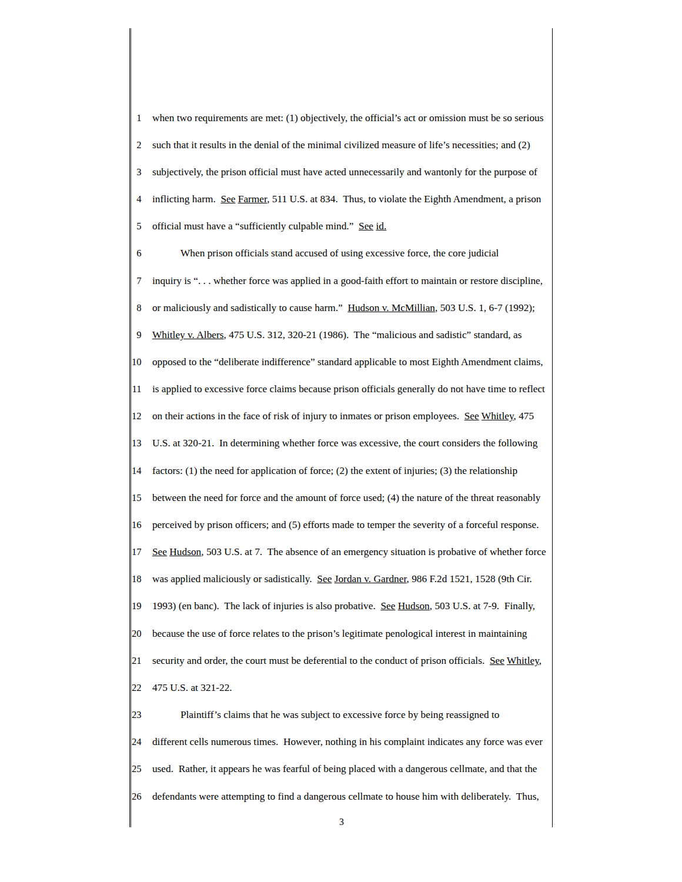| 1 | when two requirements are met: (1) objectively, the official’s act or omission must be so serious |
| 2 | such that it results in the denial of the minimal civilized measure of life’s necessities; and (2) |
| 3 | subjectively, the prison official must have acted unnecessarily and wantonly for the purpose of |
| 4 | inflicting harm. See Farmer , 511 U.S. at 834. Thus, to violate the Eighth Amendment, a prison |
| 5 | official must have a “sufficiently culpable mind.” See id. |
| 6 | When prison officials stand accused of using excessive force, the core judicial |
| 7 | inquiry is “. . . whether force was applied in a good-faith effort to maintain or restore discipline, |
| 8 | or maliciously and sadistically to cause harm.” Hudson v. McMillian , 503 U.S. 1, 6-7 (1992); |
| 9 | Whitley v. Albers , 475 U.S. 312, 320-21 (1986). The “malicious and sadistic” standard, as |
| 10 | opposed to the “deliberate indifference” standard applicable to most Eighth Amendment claims, |
| 11 | is applied to excessive force claims because prison officials generally do not have time to reflect |
| 12 | on their actions in the face of risk of injury to inmates or prison employees. See Whitley , 475 |
| 13 | U.S. at 320-21. In determining whether force was excessive, the court considers the following |
| 14 | factors: (1) the need for application of force; (2) the extent of injuries; (3) the relationship |
| 15 | between the need for force and the amount of force used; (4) the nature of the threat reasonably |
| 16 | perceived by prison officers; and (5) efforts made to temper the severity of a forceful response. |
| 17 | See Hudson , 503 U.S. at 7. The absence of an emergency situation is probative of whether force |
| 18 | was applied maliciously or sadistically. See Jordan v. Gardner , 986 F.2d 1521, 1528 (9th Cir. |
| 19 | 1993) (en banc). The lack of injuries is also probative. See Hudson , 503 U.S. at 7-9. Finally, |
| 20 | because the use of force relates to the prison’s legitimate penological interest in maintaining |
| 21 | security and order, the court must be deferential to the conduct of prison officials. See Whitley , |
| 22 | 475 U.S. at 321-22. |
| 23 | Plaintiff’s claims that he was subject to excessive force by being reassigned to |
| 24 | different cells numerous times. However, nothing in his complaint indicates any force was ever |
| 25 | used. Rather, it appears he was fearful of being placed with a dangerous cellmate, and that the |
| 26 | defendants were attempting to find a dangerous cellmate to house him with deliberately. Thus, |
3